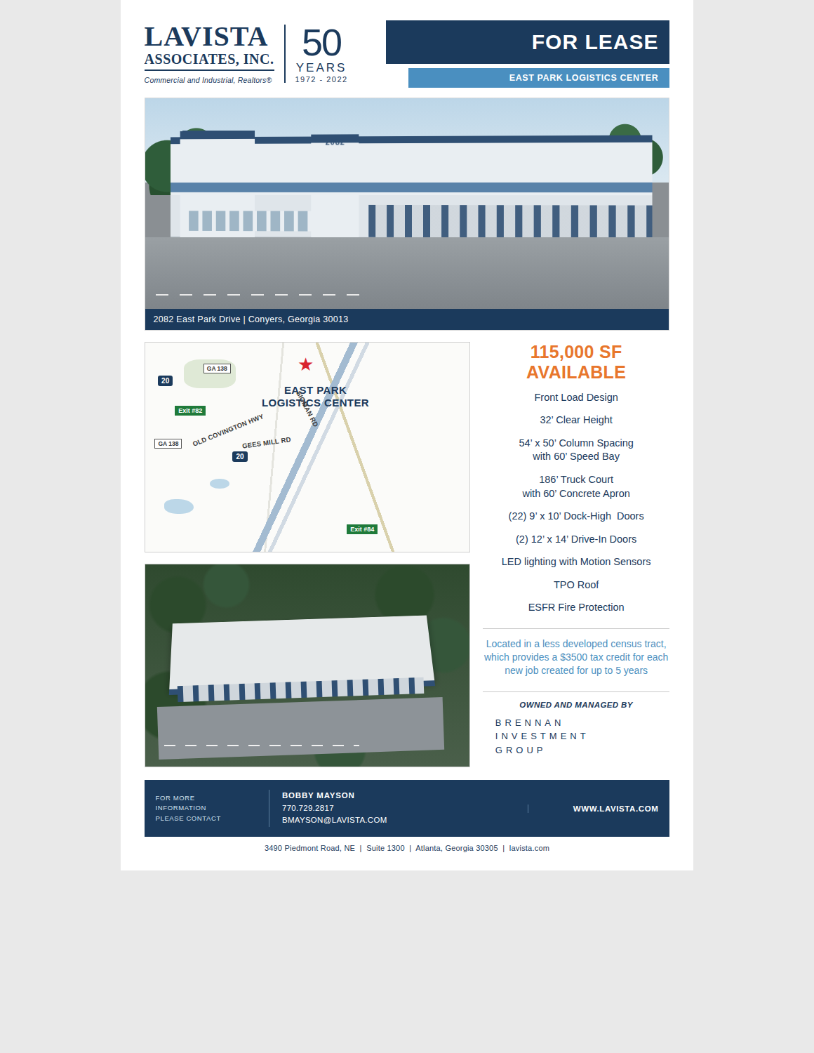LAVISTA ASSOCIATES, INC.
Commercial and Industrial, Realtors®
50 YEARS 1972 - 2022
FOR LEASE
EAST PARK LOGISTICS CENTER
2082
2082 East Park Drive | Conyers, Georgia 30013
★
EAST PARK
LOGISTICS CENTER
20
20
Exit #82
Exit #84
GA 138
GA 138
OLD COVINGTON HWY
GEES MILL RD
SIGMAN RD
115,000 SF AVAILABLE
Front Load Design
32’ Clear Height
54’ x 50’ Column Spacing
with 60’ Speed Bay
186’ Truck Court
with 60’ Concrete Apron
(22) 9’ x 10’ Dock-High Doors
(2) 12’ x 14’ Drive-In Doors
LED lighting with Motion Sensors
TPO Roof
ESFR Fire Protection
Located in a less developed census tract, which provides a $3500 tax credit for each new job created for up to 5 years
OWNED AND MANAGED BY
BRENNAN
INVESTMENT
GROUP
For More
Information
Please Contact
BOBBY MAYSON
770.729.2817
BMAYSON@LAVISTA.COM
WWW.LAVISTA.COM
3490 Piedmont Road, NE | Suite 1300 | Atlanta, Georgia 30305 | lavista.com